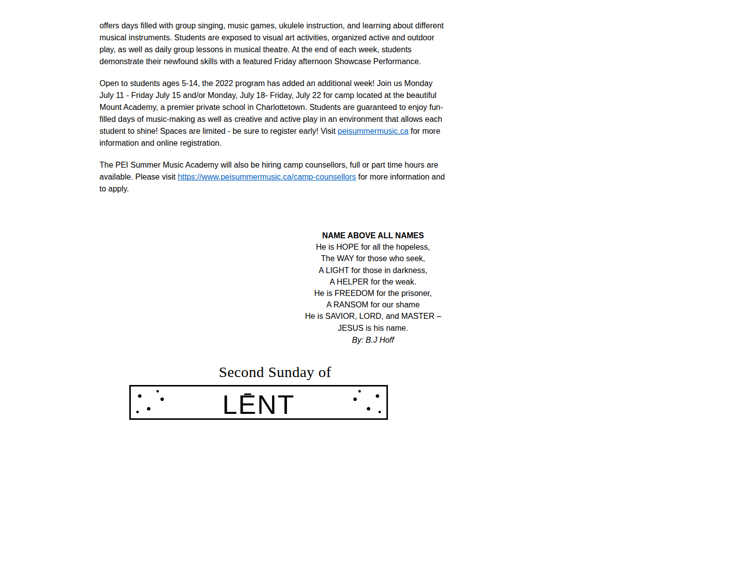offers days filled with group singing, music games, ukulele instruction, and learning about different musical instruments. Students are exposed to visual art activities, organized active and outdoor play, as well as daily group lessons in musical theatre. At the end of each week, students demonstrate their newfound skills with a featured Friday afternoon Showcase Performance.
Open to students ages 5-14, the 2022 program has added an additional week! Join us Monday July 11 - Friday July 15 and/or Monday, July 18- Friday, July 22 for camp located at the beautiful Mount Academy, a premier private school in Charlottetown. Students are guaranteed to enjoy fun-filled days of music-making as well as creative and active play in an environment that allows each student to shine! Spaces are limited - be sure to register early! Visit peisummermusic.ca for more information and online registration.
The PEI Summer Music Academy will also be hiring camp counsellors, full or part time hours are available. Please visit https://www.peisummermusic.ca/camp-counsellors for more information and to apply.
NAME ABOVE ALL NAMES He is HOPE for all the hopeless, The WAY for those who seek, A LIGHT for those in darkness, A HELPER for the weak. He is FREEDOM for the prisoner, A RANSOM for our shame He is SAVIOR, LORD, and MASTER – JESUS is his name. By: B.J Hoff
Second Sunday of
LENT